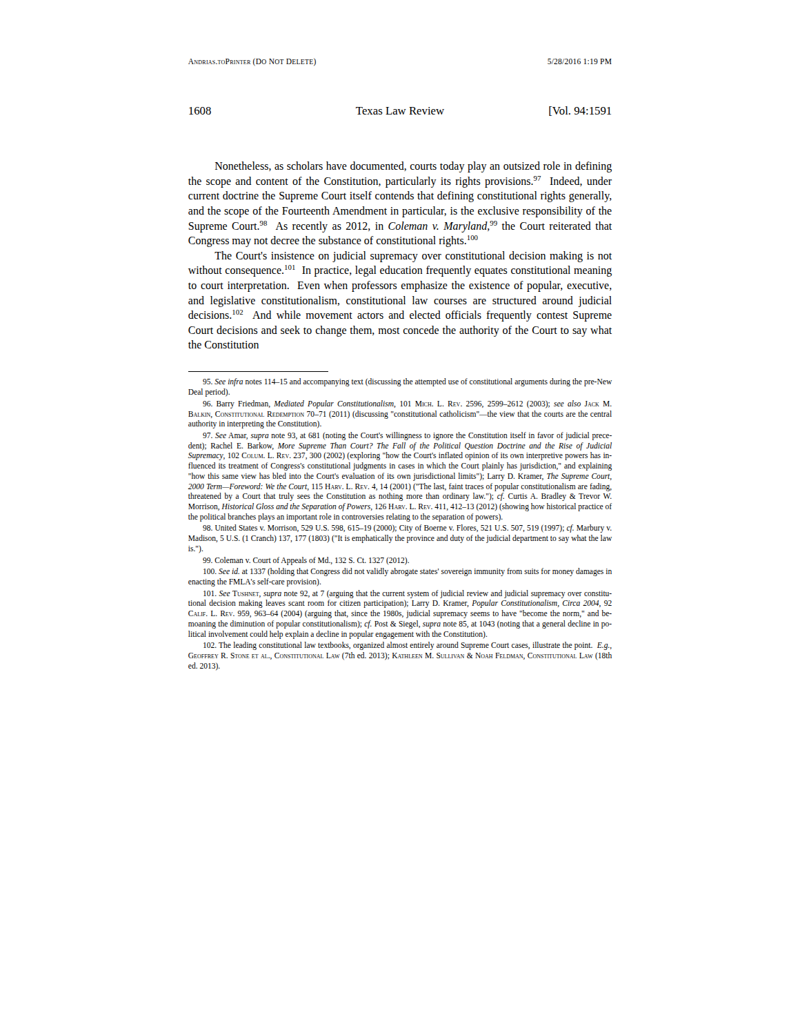Andrias.toPrinter (DO NOT DELETE) 5/28/2016 1:19 PM
1608 Texas Law Review [Vol. 94:1591
Nonetheless, as scholars have documented, courts today play an outsized role in defining the scope and content of the Constitution, particularly its rights provisions.97 Indeed, under current doctrine the Supreme Court itself contends that defining constitutional rights generally, and the scope of the Fourteenth Amendment in particular, is the exclusive responsibility of the Supreme Court.98 As recently as 2012, in Coleman v. Maryland,99 the Court reiterated that Congress may not decree the substance of constitutional rights.100
The Court's insistence on judicial supremacy over constitutional decision making is not without consequence.101 In practice, legal education frequently equates constitutional meaning to court interpretation. Even when professors emphasize the existence of popular, executive, and legislative constitutionalism, constitutional law courses are structured around judicial decisions.102 And while movement actors and elected officials frequently contest Supreme Court decisions and seek to change them, most concede the authority of the Court to say what the Constitution
95. See infra notes 114–15 and accompanying text (discussing the attempted use of constitutional arguments during the pre-New Deal period).
96. Barry Friedman, Mediated Popular Constitutionalism, 101 Mich. L. Rev. 2596, 2599–2612 (2003); see also Jack M. Balkin, Constitutional Redemption 70–71 (2011) (discussing "constitutional catholicism"—the view that the courts are the central authority in interpreting the Constitution).
97. See Amar, supra note 93, at 681 (noting the Court's willingness to ignore the Constitution itself in favor of judicial precedent); Rachel E. Barkow, More Supreme Than Court? The Fall of the Political Question Doctrine and the Rise of Judicial Supremacy, 102 Colum. L. Rev. 237, 300 (2002) (exploring "how the Court's inflated opinion of its own interpretive powers has influenced its treatment of Congress's constitutional judgments in cases in which the Court plainly has jurisdiction," and explaining "how this same view has bled into the Court's evaluation of its own jurisdictional limits"); Larry D. Kramer, The Supreme Court, 2000 Term—Foreword: We the Court, 115 Harv. L. Rev. 4, 14 (2001) ("The last, faint traces of popular constitutionalism are fading, threatened by a Court that truly sees the Constitution as nothing more than ordinary law."); cf. Curtis A. Bradley & Trevor W. Morrison, Historical Gloss and the Separation of Powers, 126 Harv. L. Rev. 411, 412–13 (2012) (showing how historical practice of the political branches plays an important role in controversies relating to the separation of powers).
98. United States v. Morrison, 529 U.S. 598, 615–19 (2000); City of Boerne v. Flores, 521 U.S. 507, 519 (1997); cf. Marbury v. Madison, 5 U.S. (1 Cranch) 137, 177 (1803) ("It is emphatically the province and duty of the judicial department to say what the law is.").
99. Coleman v. Court of Appeals of Md., 132 S. Ct. 1327 (2012).
100. See id. at 1337 (holding that Congress did not validly abrogate states' sovereign immunity from suits for money damages in enacting the FMLA's self-care provision).
101. See Tushnet, supra note 92, at 7 (arguing that the current system of judicial review and judicial supremacy over constitutional decision making leaves scant room for citizen participation); Larry D. Kramer, Popular Constitutionalism, Circa 2004, 92 Calif. L. Rev. 959, 963–64 (2004) (arguing that, since the 1980s, judicial supremacy seems to have "become the norm," and bemoaning the diminution of popular constitutionalism); cf. Post & Siegel, supra note 85, at 1043 (noting that a general decline in political involvement could help explain a decline in popular engagement with the Constitution).
102. The leading constitutional law textbooks, organized almost entirely around Supreme Court cases, illustrate the point. E.g., Geoffrey R. Stone et al., Constitutional Law (7th ed. 2013); Kathleen M. Sullivan & Noah Feldman, Constitutional Law (18th ed. 2013).